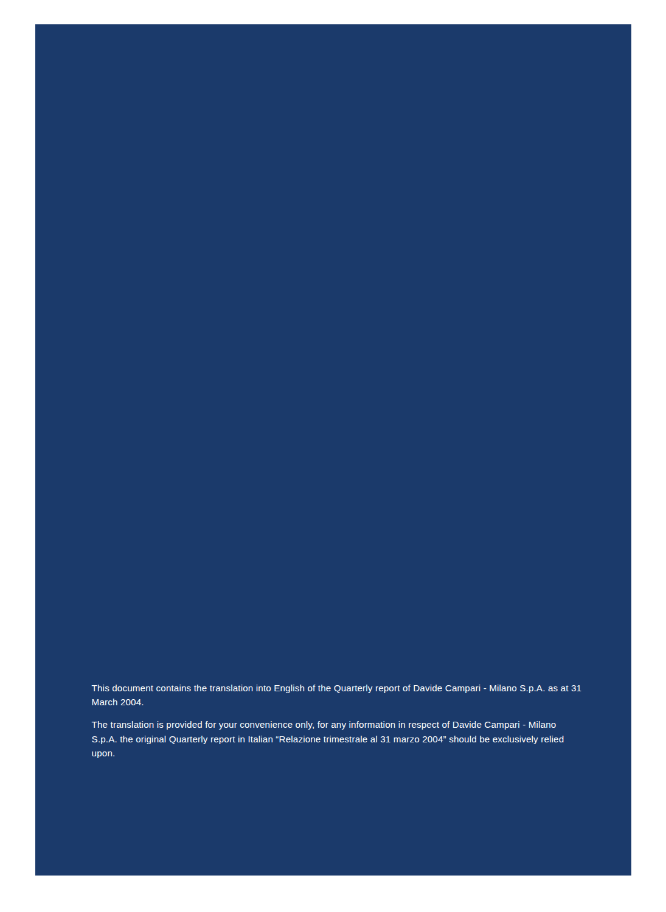This document contains the translation into English of the Quarterly report of Davide Campari - Milano S.p.A. as at 31 March 2004.
The translation is provided for your convenience only, for any information in respect of Davide Campari - Milano S.p.A. the original Quarterly report in Italian “Relazione trimestrale al 31 marzo 2004” should be exclusively relied upon.